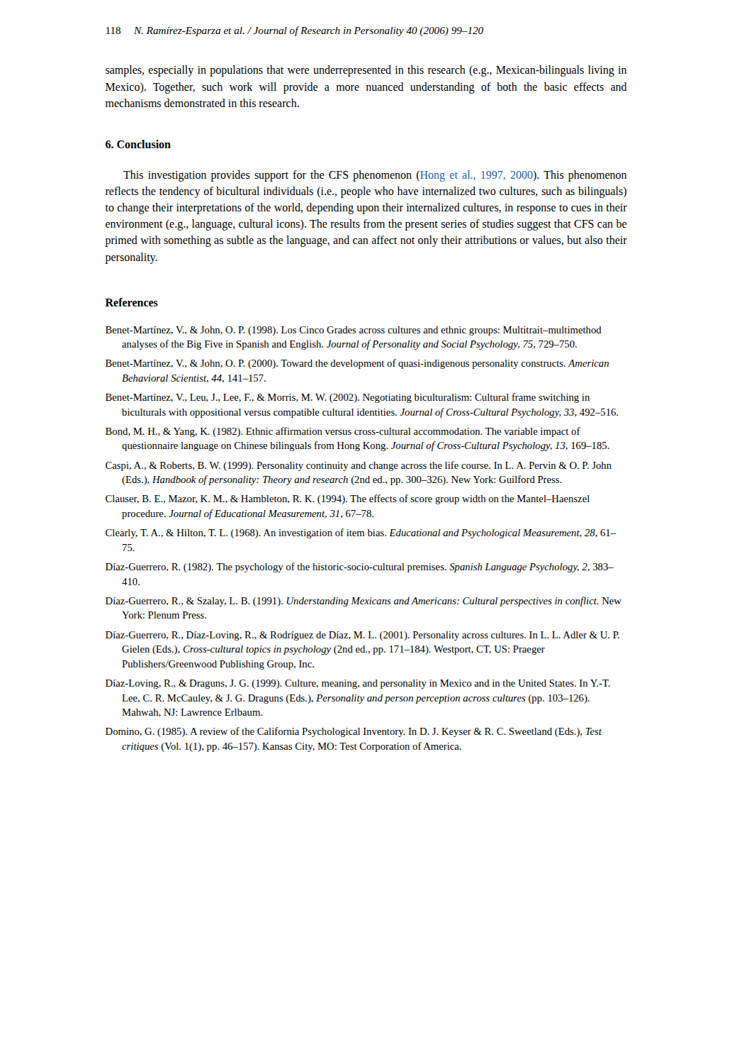118 N. Ramírez-Esparza et al. / Journal of Research in Personality 40 (2006) 99–120
samples, especially in populations that were underrepresented in this research (e.g., Mexican-bilinguals living in Mexico). Together, such work will provide a more nuanced understanding of both the basic effects and mechanisms demonstrated in this research.
6. Conclusion
This investigation provides support for the CFS phenomenon (Hong et al., 1997, 2000). This phenomenon reflects the tendency of bicultural individuals (i.e., people who have internalized two cultures, such as bilinguals) to change their interpretations of the world, depending upon their internalized cultures, in response to cues in their environment (e.g., language, cultural icons). The results from the present series of studies suggest that CFS can be primed with something as subtle as the language, and can affect not only their attributions or values, but also their personality.
References
Benet-Martínez, V., & John, O. P. (1998). Los Cinco Grades across cultures and ethnic groups: Multitrait–multimethod analyses of the Big Five in Spanish and English. Journal of Personality and Social Psychology, 75, 729–750.
Benet-Martínez, V., & John, O. P. (2000). Toward the development of quasi-indigenous personality constructs. American Behavioral Scientist, 44, 141–157.
Benet-Martínez, V., Leu, J., Lee, F., & Morris, M. W. (2002). Negotiating biculturalism: Cultural frame switching in biculturals with oppositional versus compatible cultural identities. Journal of Cross-Cultural Psychology, 33, 492–516.
Bond, M. H., & Yang, K. (1982). Ethnic affirmation versus cross-cultural accommodation. The variable impact of questionnaire language on Chinese bilinguals from Hong Kong. Journal of Cross-Cultural Psychology, 13, 169–185.
Caspi, A., & Roberts, B. W. (1999). Personality continuity and change across the life course. In L. A. Pervin & O. P. John (Eds.), Handbook of personality: Theory and research (2nd ed., pp. 300–326). New York: Guilford Press.
Clauser, B. E., Mazor, K. M., & Hambleton, R. K. (1994). The effects of score group width on the Mantel–Haenszel procedure. Journal of Educational Measurement, 31, 67–78.
Clearly, T. A., & Hilton, T. L. (1968). An investigation of item bias. Educational and Psychological Measurement, 28, 61–75.
Díaz-Guerrero, R. (1982). The psychology of the historic-socio-cultural premises. Spanish Language Psychology, 2, 383–410.
Díaz-Guerrero, R., & Szalay, L. B. (1991). Understanding Mexicans and Americans: Cultural perspectives in conflict. New York: Plenum Press.
Díaz-Guerrero, R., Díaz-Loving, R., & Rodríguez de Díaz, M. L. (2001). Personality across cultures. In L. L. Adler & U. P. Gielen (Eds.), Cross-cultural topics in psychology (2nd ed., pp. 171–184). Westport, CT, US: Praeger Publishers/Greenwood Publishing Group, Inc.
Díaz-Loving, R., & Draguns, J. G. (1999). Culture, meaning, and personality in Mexico and in the United States. In Y.-T. Lee, C. R. McCauley, & J. G. Draguns (Eds.), Personality and person perception across cultures (pp. 103–126). Mahwah, NJ: Lawrence Erlbaum.
Domino, G. (1985). A review of the California Psychological Inventory. In D. J. Keyser & R. C. Sweetland (Eds.), Test critiques (Vol. 1(1), pp. 46–157). Kansas City, MO: Test Corporation of America.